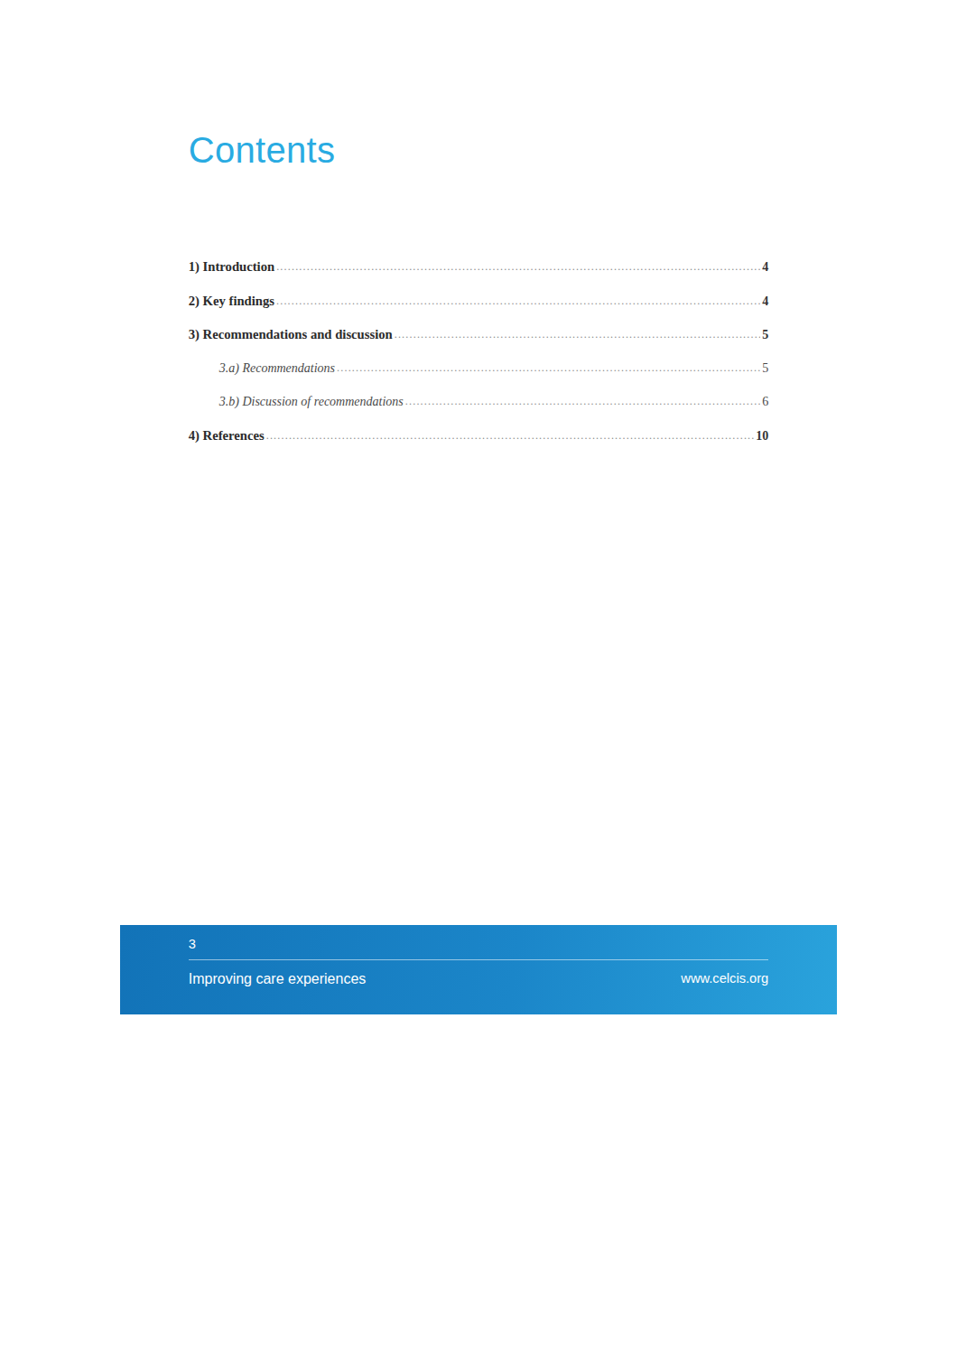Contents
1) Introduction .................................................................................................................................................................. 4
2) Key findings .................................................................................................................................................................. 4
3) Recommendations and discussion .................................................................................................................................................................. 5
3.a) Recommendations .................................................................................................................................................................. 5
3.b) Discussion of recommendations .................................................................................................................................................................. 6
4) References .................................................................................................................................................................. 10
3
Improving care experiences
www.celcis.org